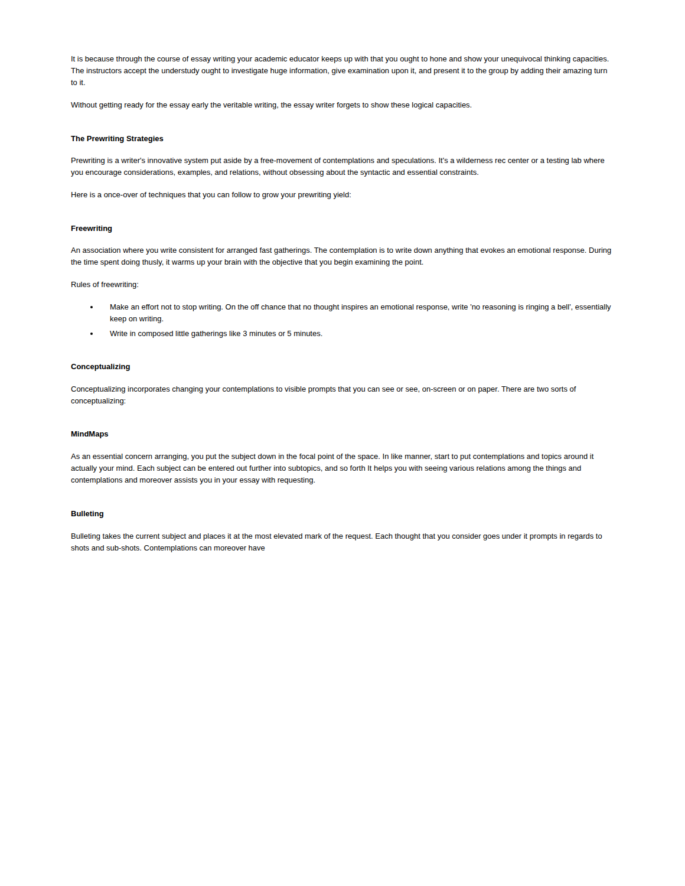It is because through the course of essay writing your academic educator keeps up with that you ought to hone and show your unequivocal thinking capacities. The instructors accept the understudy ought to investigate huge information, give examination upon it, and present it to the group by adding their amazing turn to it.
Without getting ready for the essay early the veritable writing, the essay writer forgets to show these logical capacities.
The Prewriting Strategies
Prewriting is a writer's innovative system put aside by a free-movement of contemplations and speculations. It's a wilderness rec center or a testing lab where you encourage considerations, examples, and relations, without obsessing about the syntactic and essential constraints.
Here is a once-over of techniques that you can follow to grow your prewriting yield:
Freewriting
An association where you write consistent for arranged fast gatherings. The contemplation is to write down anything that evokes an emotional response. During the time spent doing thusly, it warms up your brain with the objective that you begin examining the point.
Rules of freewriting:
Make an effort not to stop writing. On the off chance that no thought inspires an emotional response, write 'no reasoning is ringing a bell', essentially keep on writing.
Write in composed little gatherings like 3 minutes or 5 minutes.
Conceptualizing
Conceptualizing incorporates changing your contemplations to visible prompts that you can see or see, on-screen or on paper. There are two sorts of conceptualizing:
MindMaps
As an essential concern arranging, you put the subject down in the focal point of the space. In like manner, start to put contemplations and topics around it actually your mind. Each subject can be entered out further into subtopics, and so forth It helps you with seeing various relations among the things and contemplations and moreover assists you in your essay with requesting.
Bulleting
Bulleting takes the current subject and places it at the most elevated mark of the request. Each thought that you consider goes under it prompts in regards to shots and sub-shots. Contemplations can moreover have